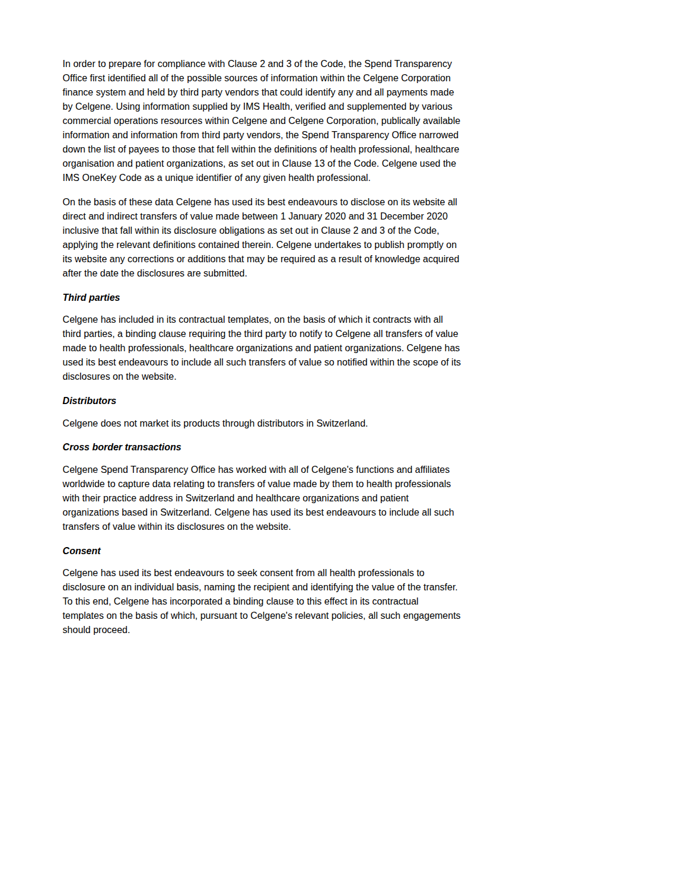In order to prepare for compliance with Clause 2 and 3 of the Code, the Spend Transparency Office first identified all of the possible sources of information within the Celgene Corporation finance system and held by third party vendors that could identify any and all payments made by Celgene. Using information supplied by IMS Health, verified and supplemented by various commercial operations resources within Celgene and Celgene Corporation, publically available information and information from third party vendors, the Spend Transparency Office narrowed down the list of payees to those that fell within the definitions of health professional, healthcare organisation and patient organizations, as set out in Clause 13 of the Code. Celgene used the IMS OneKey Code as a unique identifier of any given health professional.
On the basis of these data Celgene has used its best endeavours to disclose on its website all direct and indirect transfers of value made between 1 January 2020 and 31 December 2020 inclusive that fall within its disclosure obligations as set out in Clause 2 and 3 of the Code, applying the relevant definitions contained therein. Celgene undertakes to publish promptly on its website any corrections or additions that may be required as a result of knowledge acquired after the date the disclosures are submitted.
Third parties
Celgene has included in its contractual templates, on the basis of which it contracts with all third parties, a binding clause requiring the third party to notify to Celgene all transfers of value made to health professionals, healthcare organizations and patient organizations. Celgene has used its best endeavours to include all such transfers of value so notified within the scope of its disclosures on the website.
Distributors
Celgene does not market its products through distributors in Switzerland.
Cross border transactions
Celgene Spend Transparency Office has worked with all of Celgene's functions and affiliates worldwide to capture data relating to transfers of value made by them to health professionals with their practice address in Switzerland and healthcare organizations and patient organizations based in Switzerland. Celgene has used its best endeavours to include all such transfers of value within its disclosures on the website.
Consent
Celgene has used its best endeavours to seek consent from all health professionals to disclosure on an individual basis, naming the recipient and identifying the value of the transfer. To this end, Celgene has incorporated a binding clause to this effect in its contractual templates on the basis of which, pursuant to Celgene's relevant policies, all such engagements should proceed.